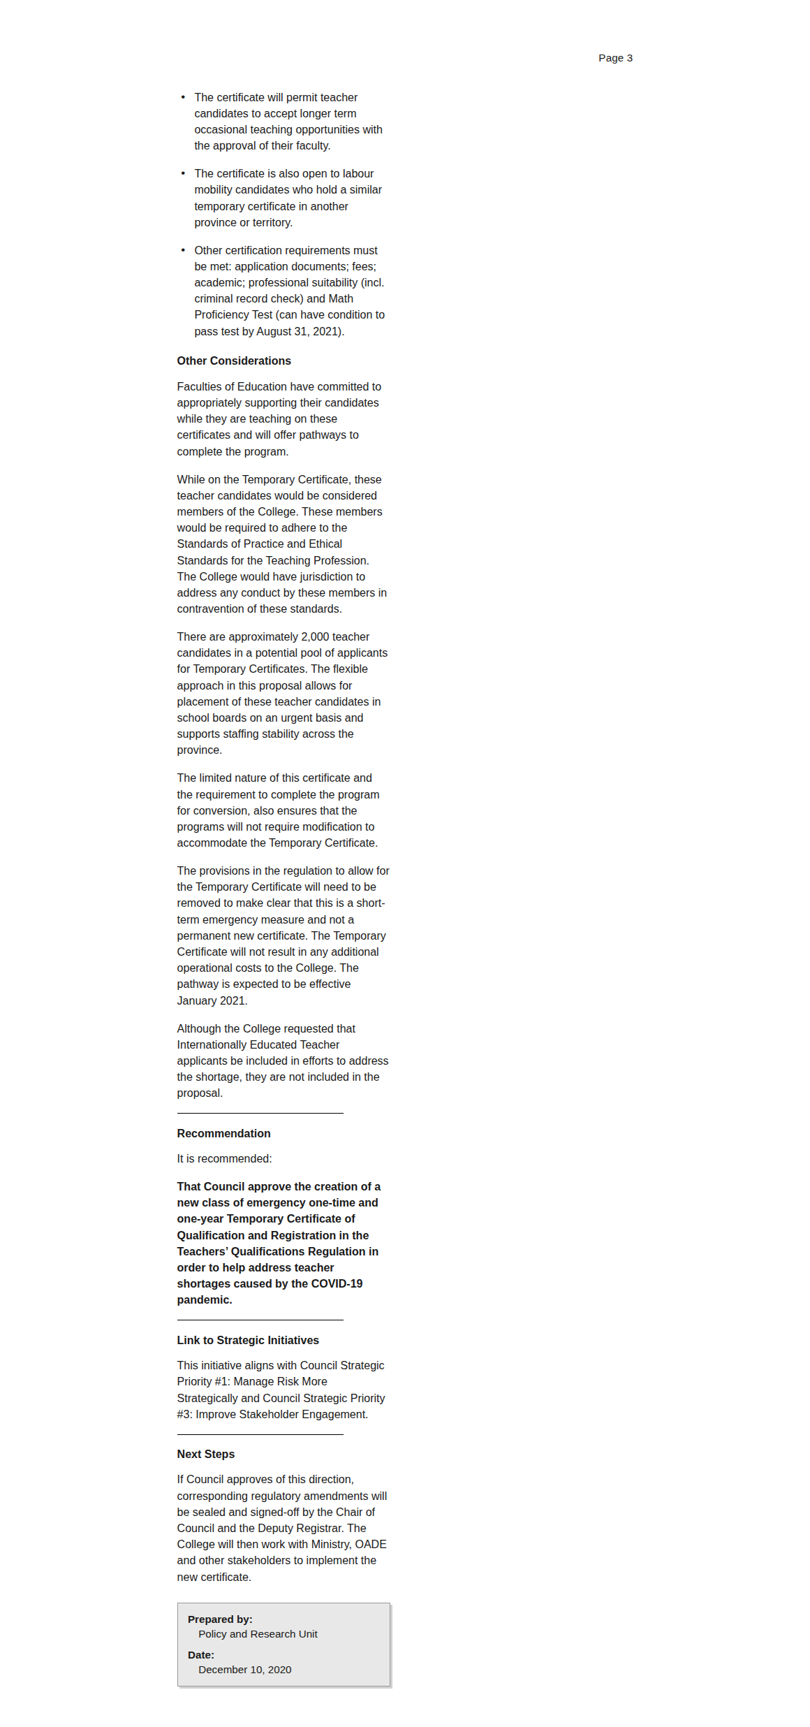Page 3
The certificate will permit teacher candidates to accept longer term occasional teaching opportunities with the approval of their faculty.
The certificate is also open to labour mobility candidates who hold a similar temporary certificate in another province or territory.
Other certification requirements must be met: application documents; fees; academic; professional suitability (incl. criminal record check) and Math Proficiency Test (can have condition to pass test by August 31, 2021).
Other Considerations
Faculties of Education have committed to appropriately supporting their candidates while they are teaching on these certificates and will offer pathways to complete the program.
While on the Temporary Certificate, these teacher candidates would be considered members of the College. These members would be required to adhere to the Standards of Practice and Ethical Standards for the Teaching Profession. The College would have jurisdiction to address any conduct by these members in contravention of these standards.
There are approximately 2,000 teacher candidates in a potential pool of applicants for Temporary Certificates. The flexible approach in this proposal allows for placement of these teacher candidates in school boards on an urgent basis and supports staffing stability across the province.
The limited nature of this certificate and the requirement to complete the program for conversion, also ensures that the programs will not require modification to accommodate the Temporary Certificate.
The provisions in the regulation to allow for the Temporary Certificate will need to be removed to make clear that this is a short-term emergency measure and not a permanent new certificate. The Temporary Certificate will not result in any additional operational costs to the College. The pathway is expected to be effective January 2021.
Although the College requested that Internationally Educated Teacher applicants be included in efforts to address the shortage, they are not included in the proposal.
Recommendation
It is recommended:
That Council approve the creation of a new class of emergency one-time and one-year Temporary Certificate of Qualification and Registration in the Teachers’ Qualifications Regulation in order to help address teacher shortages caused by the COVID-19 pandemic.
Link to Strategic Initiatives
This initiative aligns with Council Strategic Priority #1: Manage Risk More Strategically and Council Strategic Priority #3: Improve Stakeholder Engagement.
Next Steps
If Council approves of this direction, corresponding regulatory amendments will be sealed and signed-off by the Chair of Council and the Deputy Registrar. The College will then work with Ministry, OADE and other stakeholders to implement the new certificate.
Prepared by:
Policy and Research Unit
Date:
December 10, 2020